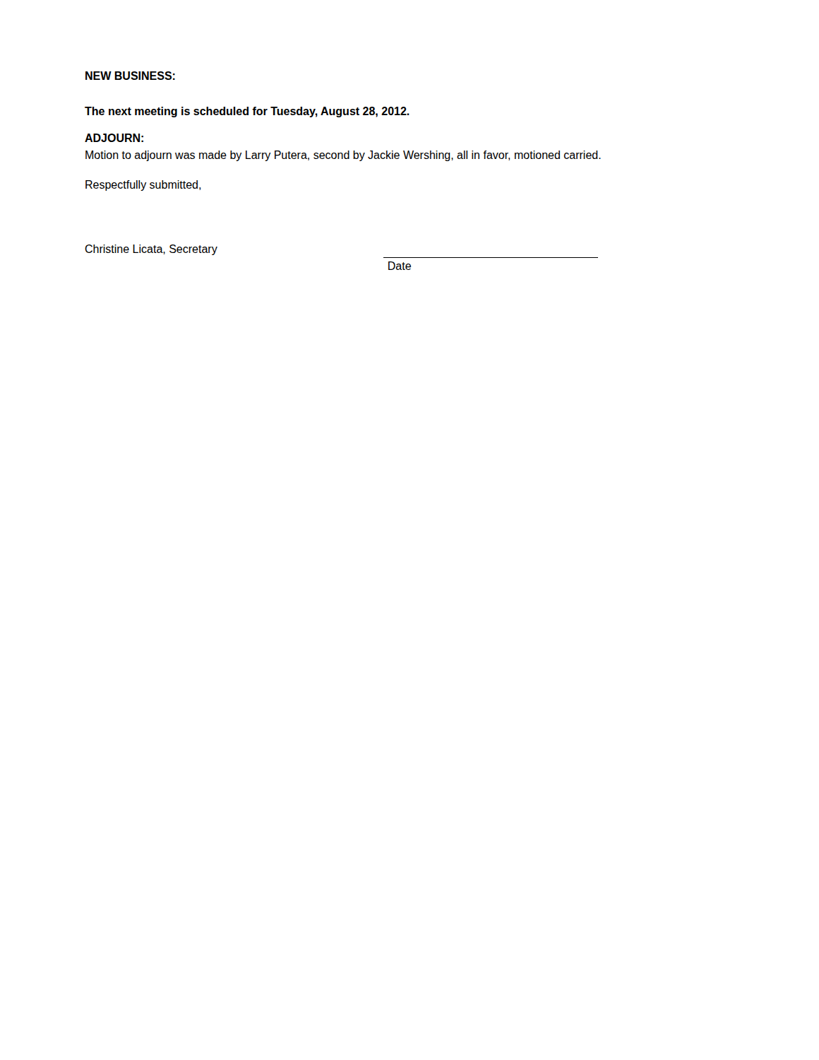NEW BUSINESS:
The next meeting is scheduled for Tuesday, August 28, 2012.
ADJOURN:
Motion to adjourn was made by Larry Putera, second by Jackie Wershing, all in favor, motioned carried.
Respectfully submitted,
Christine Licata, Secretary
Date